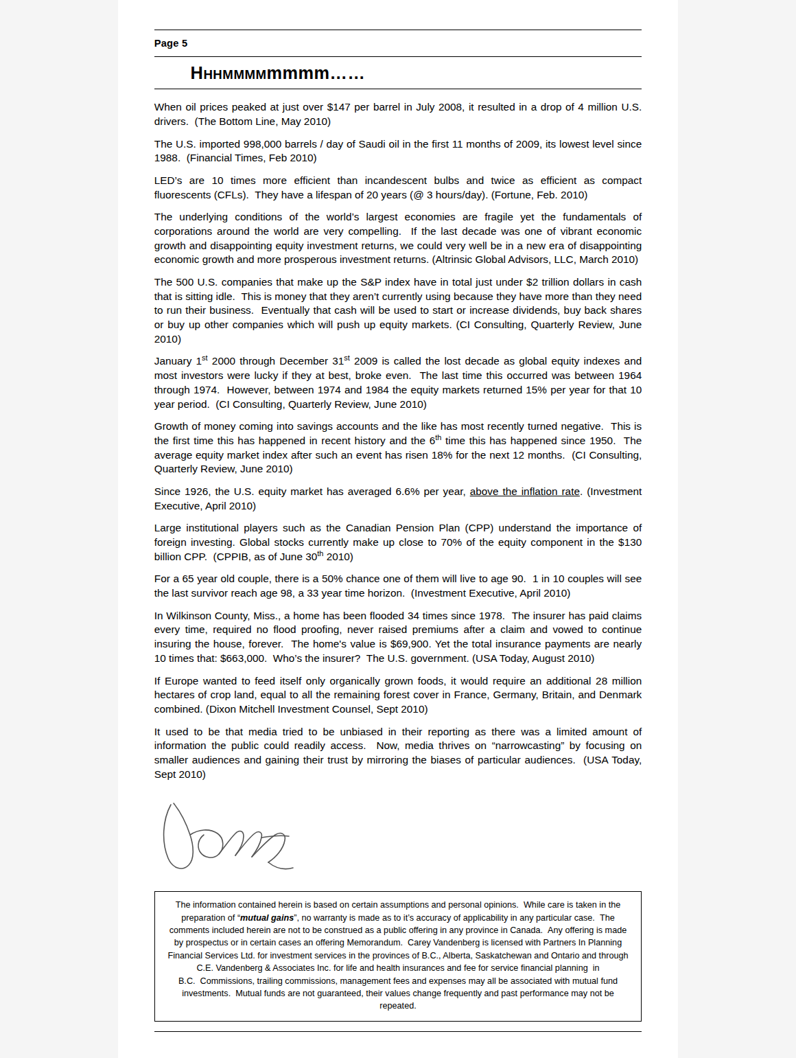Page 5
HHHMMMMmmmm……
When oil prices peaked at just over $147 per barrel in July 2008, it resulted in a drop of 4 million U.S. drivers. (The Bottom Line, May 2010)
The U.S. imported 998,000 barrels / day of Saudi oil in the first 11 months of 2009, its lowest level since 1988. (Financial Times, Feb 2010)
LED’s are 10 times more efficient than incandescent bulbs and twice as efficient as compact fluorescents (CFLs). They have a lifespan of 20 years (@ 3 hours/day). (Fortune, Feb. 2010)
The underlying conditions of the world’s largest economies are fragile yet the fundamentals of corporations around the world are very compelling. If the last decade was one of vibrant economic growth and disappointing equity investment returns, we could very well be in a new era of disappointing economic growth and more prosperous investment returns. (Altrinsic Global Advisors, LLC, March 2010)
The 500 U.S. companies that make up the S&P index have in total just under $2 trillion dollars in cash that is sitting idle. This is money that they aren’t currently using because they have more than they need to run their business. Eventually that cash will be used to start or increase dividends, buy back shares or buy up other companies which will push up equity markets. (CI Consulting, Quarterly Review, June 2010)
January 1st 2000 through December 31st 2009 is called the lost decade as global equity indexes and most investors were lucky if they at best, broke even. The last time this occurred was between 1964 through 1974. However, between 1974 and 1984 the equity markets returned 15% per year for that 10 year period. (CI Consulting, Quarterly Review, June 2010)
Growth of money coming into savings accounts and the like has most recently turned negative. This is the first time this has happened in recent history and the 6th time this has happened since 1950. The average equity market index after such an event has risen 18% for the next 12 months. (CI Consulting, Quarterly Review, June 2010)
Since 1926, the U.S. equity market has averaged 6.6% per year, above the inflation rate. (Investment Executive, April 2010)
Large institutional players such as the Canadian Pension Plan (CPP) understand the importance of foreign investing. Global stocks currently make up close to 70% of the equity component in the $130 billion CPP. (CPPIB, as of June 30th 2010)
For a 65 year old couple, there is a 50% chance one of them will live to age 90. 1 in 10 couples will see the last survivor reach age 98, a 33 year time horizon. (Investment Executive, April 2010)
In Wilkinson County, Miss., a home has been flooded 34 times since 1978. The insurer has paid claims every time, required no flood proofing, never raised premiums after a claim and vowed to continue insuring the house, forever. The home's value is $69,900. Yet the total insurance payments are nearly 10 times that: $663,000. Who’s the insurer? The U.S. government. (USA Today, August 2010)
If Europe wanted to feed itself only organically grown foods, it would require an additional 28 million hectares of crop land, equal to all the remaining forest cover in France, Germany, Britain, and Denmark combined. (Dixon Mitchell Investment Counsel, Sept 2010)
It used to be that media tried to be unbiased in their reporting as there was a limited amount of information the public could readily access. Now, media thrives on “narrowcasting” by focusing on smaller audiences and gaining their trust by mirroring the biases of particular audiences. (USA Today, Sept 2010)
The information contained herein is based on certain assumptions and personal opinions. While care is taken in the preparation of “mutual gains”, no warranty is made as to it’s accuracy of applicability in any particular case. The comments included herein are not to be construed as a public offering in any province in Canada. Any offering is made by prospectus or in certain cases an offering Memorandum. Carey Vandenberg is licensed with Partners In Planning Financial Services Ltd. for investment services in the provinces of B.C., Alberta, Saskatchewan and Ontario and through C.E. Vandenberg & Associates Inc. for life and health insurances and fee for service financial planning in B.C. Commissions, trailing commissions, management fees and expenses may all be associated with mutual fund investments. Mutual funds are not guaranteed, their values change frequently and past performance may not be repeated.